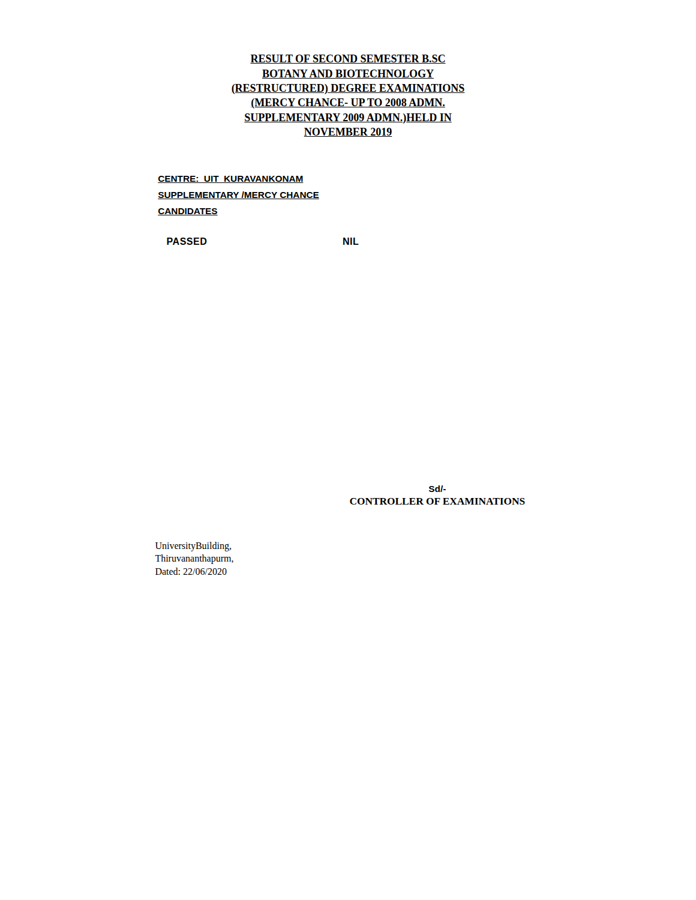RESULT OF SECOND SEMESTER B.SC BOTANY AND BIOTECHNOLOGY (RESTRUCTURED) DEGREE EXAMINATIONS (MERCY CHANCE- UP TO 2008 ADMN. SUPPLEMENTARY 2009 ADMN.) HELD IN NOVEMBER 2019
CENTRE: UIT KURAVANKONAM
SUPPLEMENTARY /MERCY CHANCE
CANDIDATES
PASSED NIL
Sd/-
CONTROLLER OF EXAMINATIONS
UniversityBuilding,
Thiruvananthapurm,
Dated: 22/06/2020